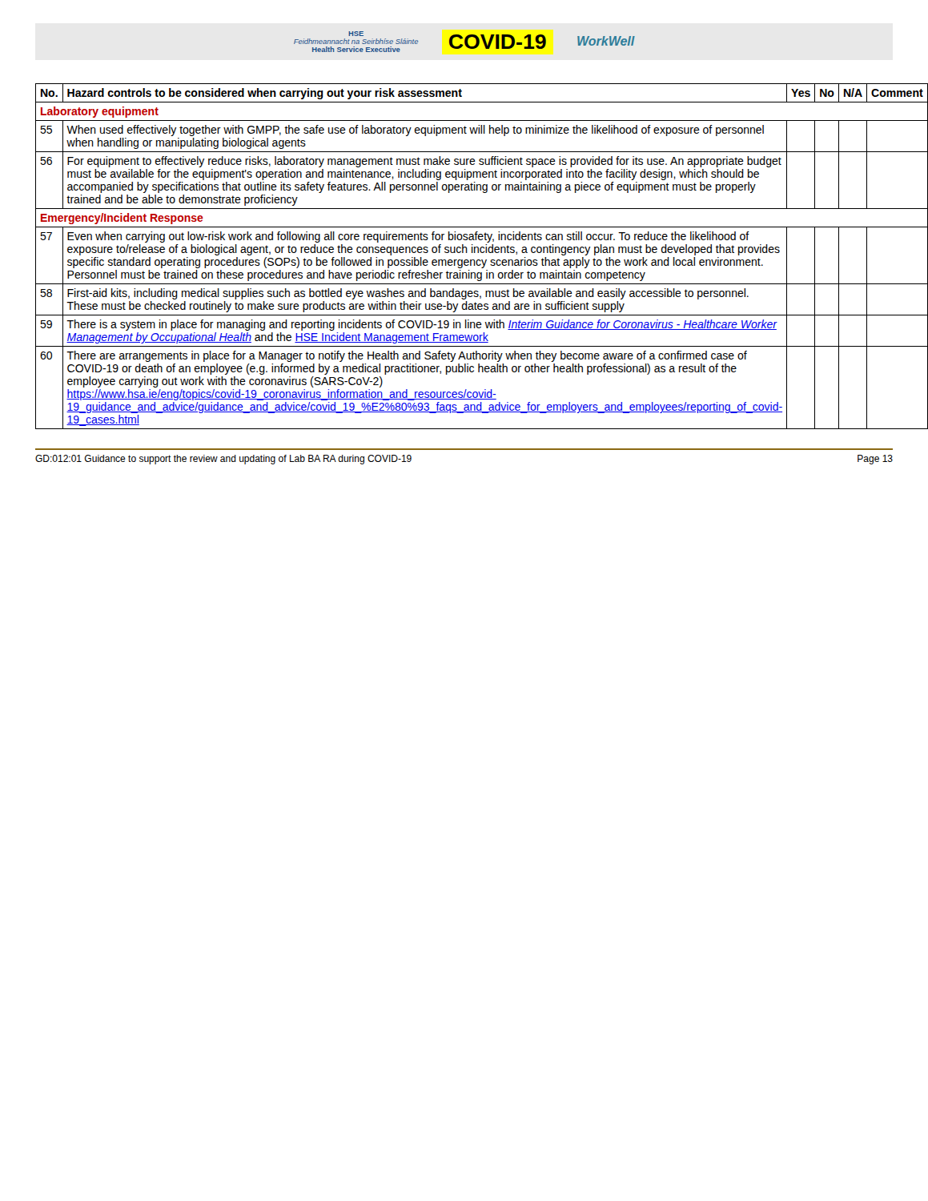HSE
Feidhmeannacht na Seirbhíse Sláinte
Health Service Executive
COVID-19
WorkWell
| No. | Hazard controls to be considered when carrying out your risk assessment | Yes | No | N/A | Comment |
| --- | --- | --- | --- | --- | --- |
| Laboratory equipment |
| 55 | When used effectively together with GMPP, the safe use of laboratory equipment will help to minimize the likelihood of exposure of personnel when handling or manipulating biological agents | | | | |
| 56 | For equipment to effectively reduce risks, laboratory management must make sure sufficient space is provided for its use. An appropriate budget must be available for the equipment's operation and maintenance, including equipment incorporated into the facility design, which should be accompanied by specifications that outline its safety features. All personnel operating or maintaining a piece of equipment must be properly trained and be able to demonstrate proficiency | | | | |
| Emergency/Incident Response |
| 57 | Even when carrying out low-risk work and following all core requirements for biosafety, incidents can still occur. To reduce the likelihood of exposure to/release of a biological agent, or to reduce the consequences of such incidents, a contingency plan must be developed that provides specific standard operating procedures (SOPs) to be followed in possible emergency scenarios that apply to the work and local environment. Personnel must be trained on these procedures and have periodic refresher training in order to maintain competency | | | | |
| 58 | First-aid kits, including medical supplies such as bottled eye washes and bandages, must be available and easily accessible to personnel. These must be checked routinely to make sure products are within their use-by dates and are in sufficient supply | | | | |
| 59 | There is a system in place for managing and reporting incidents of COVID-19 in line with Interim Guidance for Coronavirus - Healthcare Worker Management by Occupational Health and the HSE Incident Management Framework | | | | |
| 60 | There are arrangements in place for a Manager to notify the Health and Safety Authority when they become aware of a confirmed case of COVID-19 or death of an employee (e.g. informed by a medical practitioner, public health or other health professional) as a result of the employee carrying out work with the coronavirus (SARS-CoV-2) https://www.hsa.ie/eng/topics/covid-19_coronavirus_information_and_resources/covid-19_guidance_and_advice/guidance_and_advice/covid_19_%E2%80%93_faqs_and_advice_for_employers_and_employees/reporting_of_covid-19_cases.html | | | | |
GD:012:01 Guidance to support the review and updating of Lab BA RA during COVID-19 Page 13